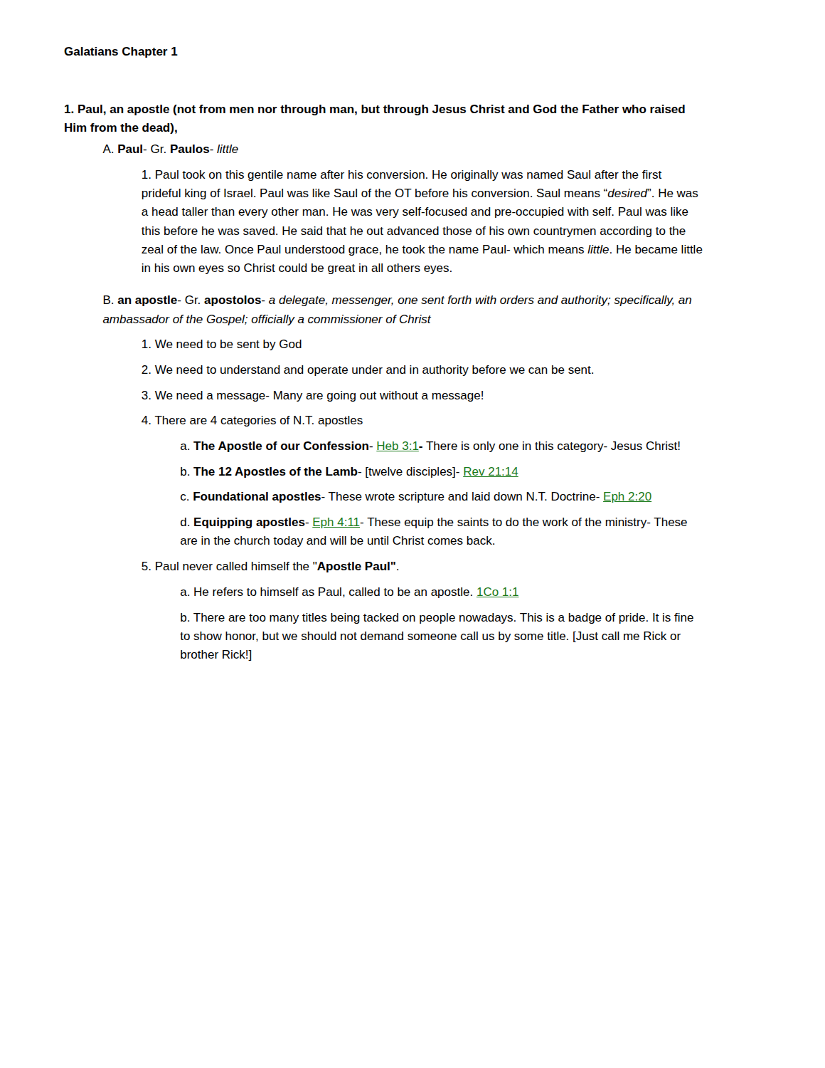Galatians Chapter 1
1. Paul, an apostle (not from men nor through man, but through Jesus Christ and God the Father who raised Him from the dead),
A. Paul- Gr. Paulos- little
1. Paul took on this gentile name after his conversion. He originally was named Saul after the first prideful king of Israel. Paul was like Saul of the OT before his conversion. Saul means “desired”. He was a head taller than every other man. He was very self-focused and pre-occupied with self. Paul was like this before he was saved. He said that he out advanced those of his own countrymen according to the zeal of the law. Once Paul understood grace, he took the name Paul- which means little. He became little in his own eyes so Christ could be great in all others eyes.
B. an apostle- Gr. apostolos- a delegate, messenger, one sent forth with orders and authority; specifically, an ambassador of the Gospel; officially a commissioner of Christ
1. We need to be sent by God
2. We need to understand and operate under and in authority before we can be sent.
3. We need a message- Many are going out without a message!
4. There are 4 categories of N.T. apostles
a. The Apostle of our Confession- Heb 3:1- There is only one in this category- Jesus Christ!
b. The 12 Apostles of the Lamb- [twelve disciples]- Rev 21:14
c. Foundational apostles- These wrote scripture and laid down N.T. Doctrine- Eph 2:20
d. Equipping apostles- Eph 4:11- These equip the saints to do the work of the ministry- These are in the church today and will be until Christ comes back.
5. Paul never called himself the "Apostle Paul".
a. He refers to himself as Paul, called to be an apostle. 1Co 1:1
b. There are too many titles being tacked on people nowadays. This is a badge of pride. It is fine to show honor, but we should not demand someone call us by some title. [Just call me Rick or brother Rick!]